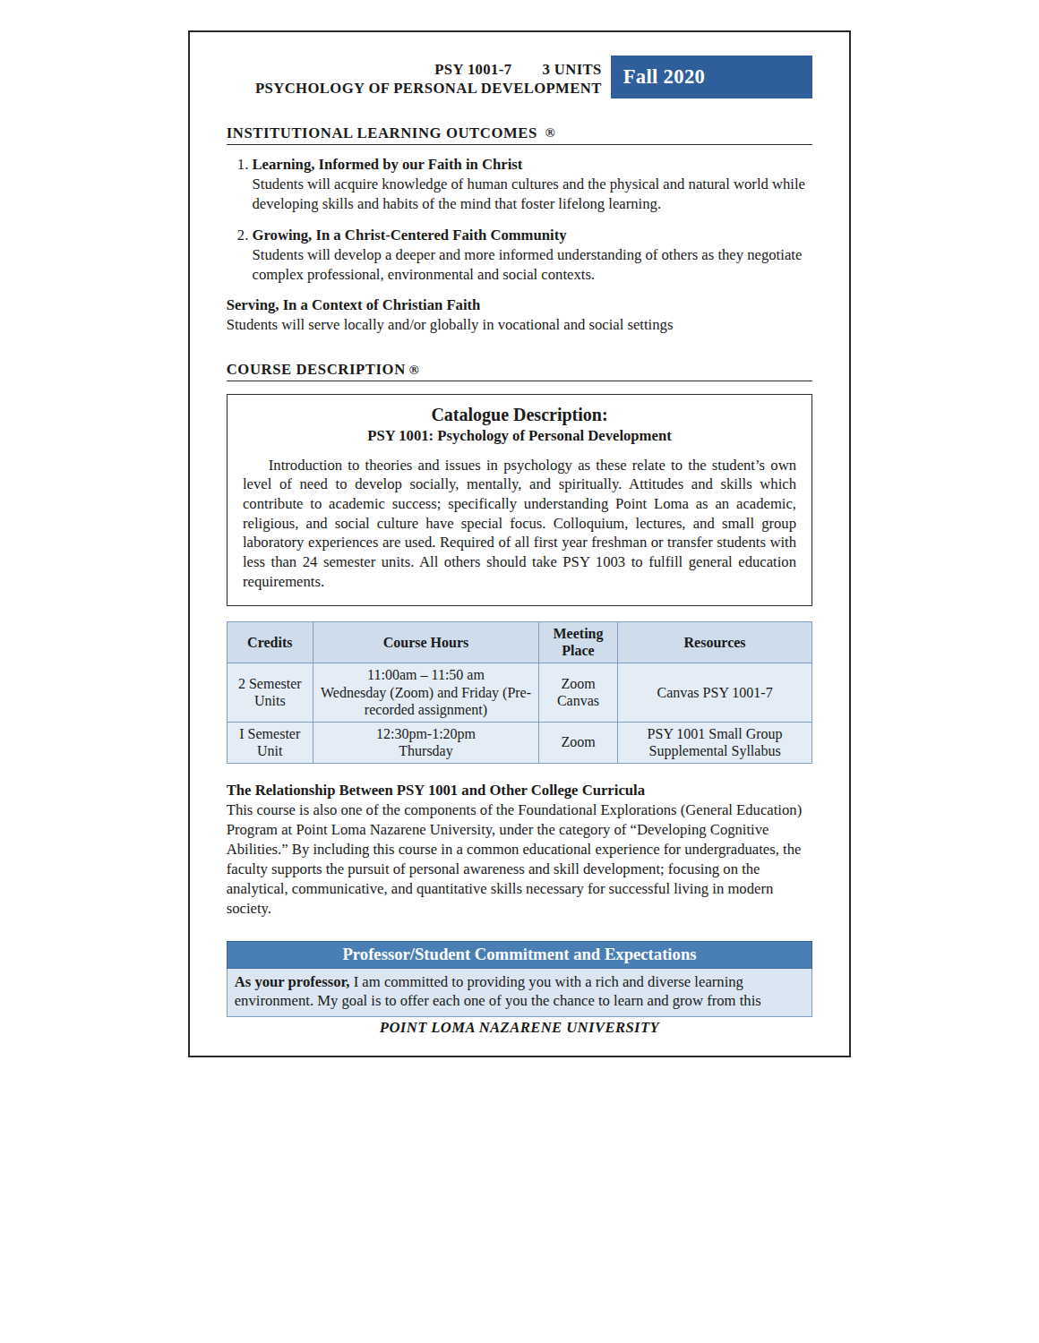PSY 1001-7 3 UNITS
PSYCHOLOGY OF PERSONAL DEVELOPMENT
Fall 2020
Institutional Learning Outcomes ®
Learning, Informed by our Faith in Christ Students will acquire knowledge of human cultures and the physical and natural world while developing skills and habits of the mind that foster lifelong learning.
Growing, In a Christ-Centered Faith Community Students will develop a deeper and more informed understanding of others as they negotiate complex professional, environmental and social contexts.
Serving, In a Context of Christian Faith
Students will serve locally and/or globally in vocational and social settings
Course Description®
Catalogue Description:
PSY 1001: Psychology of Personal Development
Introduction to theories and issues in psychology as these relate to the student’s own level of need to develop socially, mentally, and spiritually. Attitudes and skills which contribute to academic success; specifically understanding Point Loma as an academic, religious, and social culture have special focus. Colloquium, lectures, and small group laboratory experiences are used. Required of all first year freshman or transfer students with less than 24 semester units. All others should take PSY 1003 to fulfill general education requirements.
| Credits | Course Hours | Meeting Place | Resources |
| --- | --- | --- | --- |
| 2 Semester Units | 11:00am – 11:50 am Wednesday (Zoom) and Friday (Pre-recorded assignment) | Zoom Canvas | Canvas PSY 1001-7 |
| I Semester Unit | 12:30pm-1:20pm Thursday | Zoom | PSY 1001 Small Group Supplemental Syllabus |
The Relationship Between PSY 1001 and Other College Curricula
This course is also one of the components of the Foundational Explorations (General Education) Program at Point Loma Nazarene University, under the category of “Developing Cognitive Abilities.” By including this course in a common educational experience for undergraduates, the faculty supports the pursuit of personal awareness and skill development; focusing on the analytical, communicative, and quantitative skills necessary for successful living in modern society.
Professor/Student Commitment and Expectations
As your professor, I am committed to providing you with a rich and diverse learning environment. My goal is to offer each one of you the chance to learn and grow from this
POINT LOMA NAZARENE UNIVERSITY